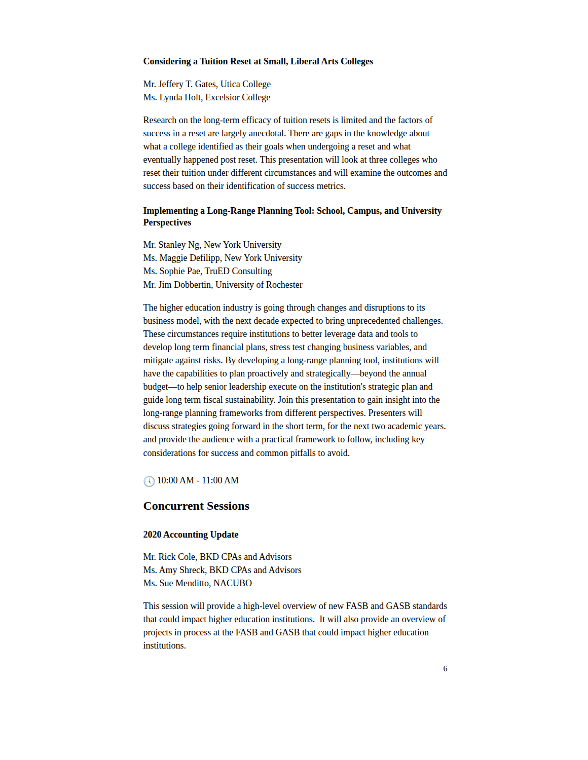Considering a Tuition Reset at Small, Liberal Arts Colleges
Mr. Jeffery T. Gates, Utica College
Ms. Lynda Holt, Excelsior College
Research on the long-term efficacy of tuition resets is limited and the factors of success in a reset are largely anecdotal. There are gaps in the knowledge about what a college identified as their goals when undergoing a reset and what eventually happened post reset. This presentation will look at three colleges who reset their tuition under different circumstances and will examine the outcomes and success based on their identification of success metrics.
Implementing a Long-Range Planning Tool: School, Campus, and University Perspectives
Mr. Stanley Ng, New York University
Ms. Maggie Defilipp, New York University
Ms. Sophie Pae, TruED Consulting
Mr. Jim Dobbertin, University of Rochester
The higher education industry is going through changes and disruptions to its business model, with the next decade expected to bring unprecedented challenges. These circumstances require institutions to better leverage data and tools to develop long term financial plans, stress test changing business variables, and mitigate against risks. By developing a long-range planning tool, institutions will have the capabilities to plan proactively and strategically—beyond the annual budget—to help senior leadership execute on the institution's strategic plan and guide long term fiscal sustainability. Join this presentation to gain insight into the long-range planning frameworks from different perspectives. Presenters will discuss strategies going forward in the short term, for the next two academic years. and provide the audience with a practical framework to follow, including key considerations for success and common pitfalls to avoid.
🕔10:00 AM - 11:00 AM
Concurrent Sessions
2020 Accounting Update
Mr. Rick Cole, BKD CPAs and Advisors
Ms. Amy Shreck, BKD CPAs and Advisors
Ms. Sue Menditto, NACUBO
This session will provide a high-level overview of new FASB and GASB standards that could impact higher education institutions. It will also provide an overview of projects in process at the FASB and GASB that could impact higher education institutions.
6